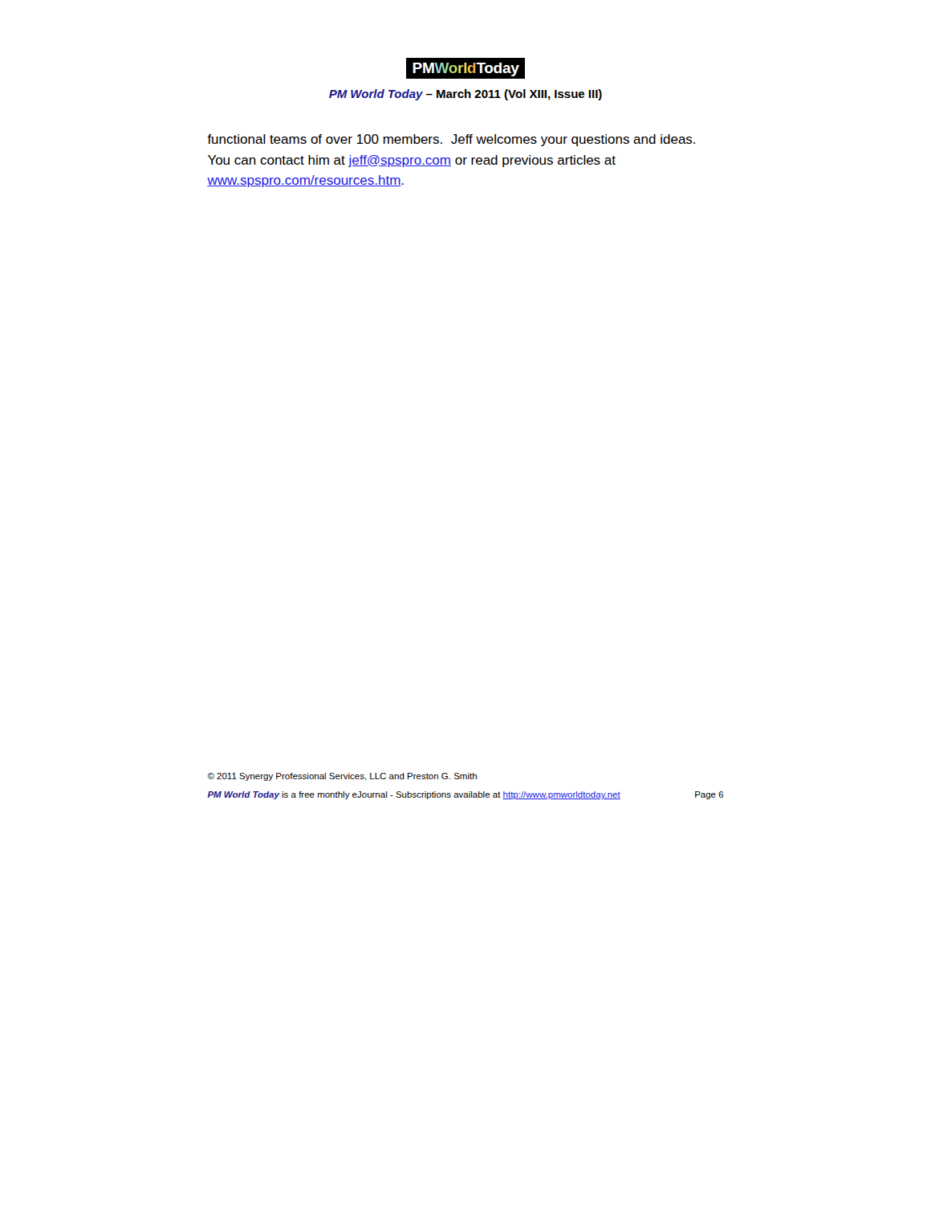PM World Today
PM World Today – March 2011 (Vol XIII, Issue III)
functional teams of over 100 members. Jeff welcomes your questions and ideas. You can contact him at jeff@spspro.com or read previous articles at www.spspro.com/resources.htm.
© 2011 Synergy Professional Services, LLC and Preston G. Smith
PM World Today is a free monthly eJournal - Subscriptions available at http://www.pmworldtoday.net
Page 6